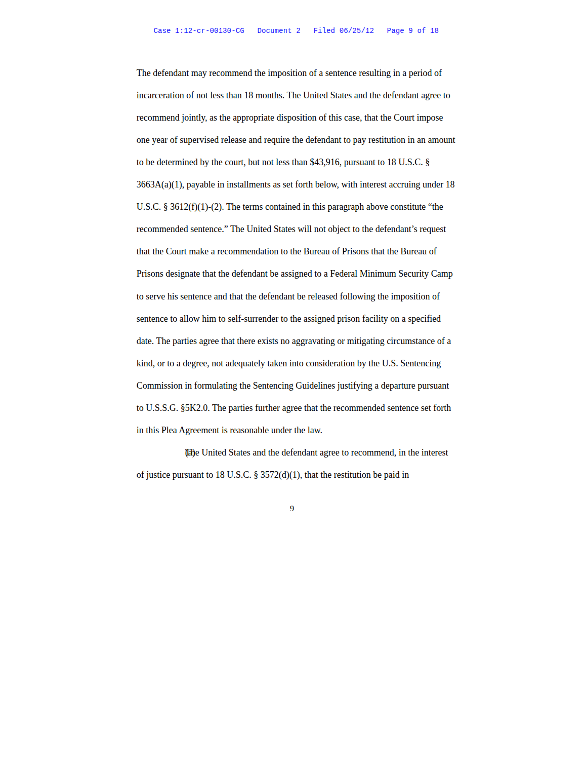Case 1:12-cr-00130-CG Document 2 Filed 06/25/12 Page 9 of 18
The defendant may recommend the imposition of a sentence resulting in a period of incarceration of not less than 18 months. The United States and the defendant agree to recommend jointly, as the appropriate disposition of this case, that the Court impose one year of supervised release and require the defendant to pay restitution in an amount to be determined by the court, but not less than $43,916, pursuant to 18 U.S.C. § 3663A(a)(1), payable in installments as set forth below, with interest accruing under 18 U.S.C. § 3612(f)(1)-(2). The terms contained in this paragraph above constitute “the recommended sentence.” The United States will not object to the defendant’s request that the Court make a recommendation to the Bureau of Prisons that the Bureau of Prisons designate that the defendant be assigned to a Federal Minimum Security Camp to serve his sentence and that the defendant be released following the imposition of sentence to allow him to self-surrender to the assigned prison facility on a specified date. The parties agree that there exists no aggravating or mitigating circumstance of a kind, or to a degree, not adequately taken into consideration by the U.S. Sentencing Commission in formulating the Sentencing Guidelines justifying a departure pursuant to U.S.S.G. §5K2.0. The parties further agree that the recommended sentence set forth in this Plea Agreement is reasonable under the law.
(a) The United States and the defendant agree to recommend, in the interest of justice pursuant to 18 U.S.C. § 3572(d)(1), that the restitution be paid in
9